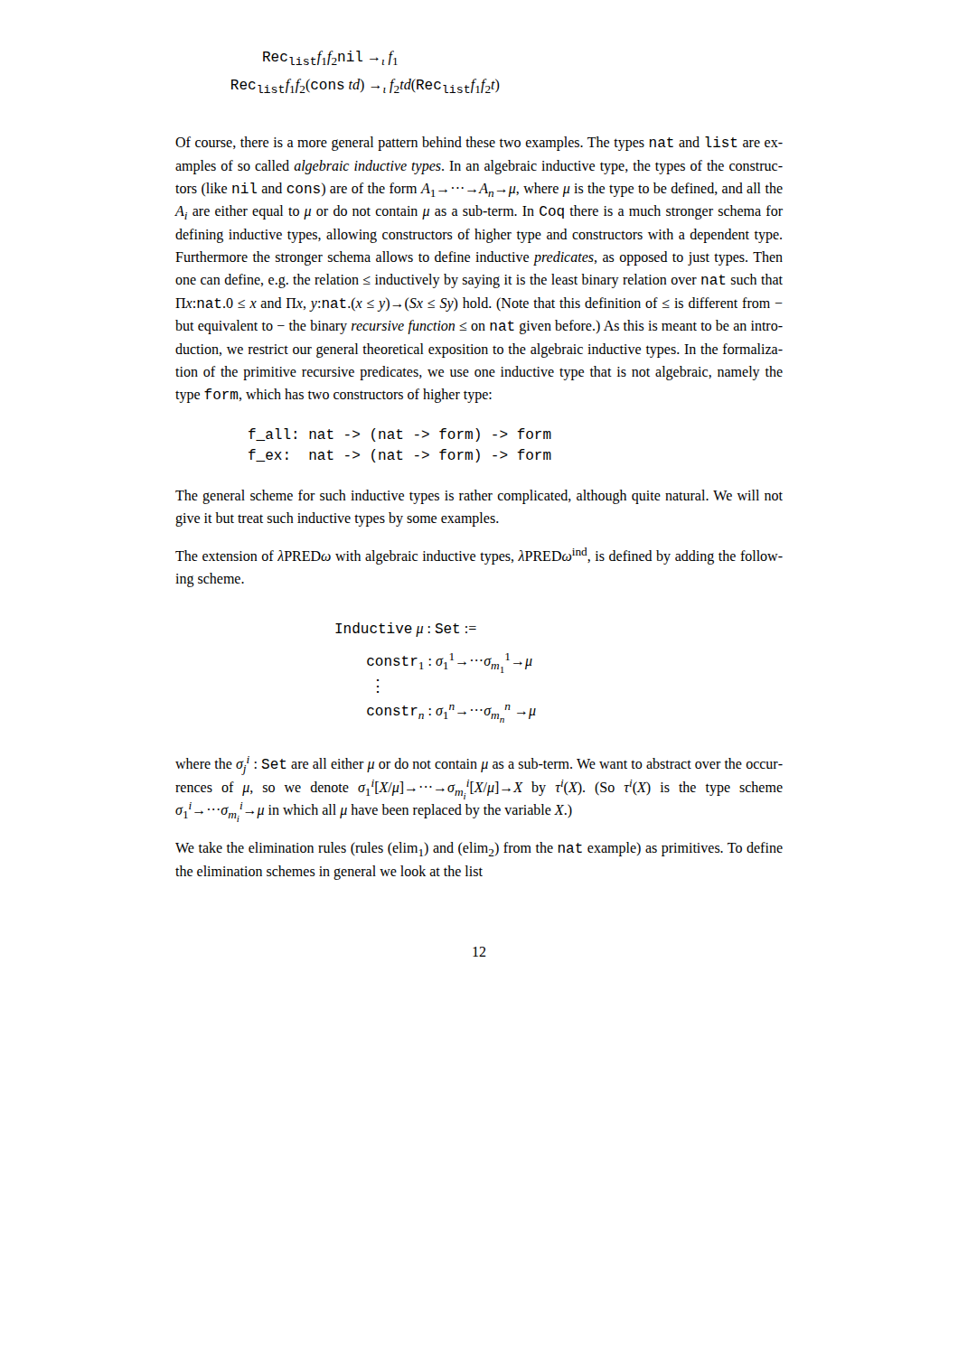Reclistf1f2nil →ι f1
Reclistf1f2(cons td) →ι f2td(Reclistf1f2t)
Of course, there is a more general pattern behind these two examples. The types nat and list are examples of so called algebraic inductive types. In an algebraic inductive type, the types of the constructors (like nil and cons) are of the form A1→···→An→μ, where μ is the type to be defined, and all the Ai are either equal to μ or do not contain μ as a sub-term. In Coq there is a much stronger schema for defining inductive types, allowing constructors of higher type and constructors with a dependent type. Furthermore the stronger schema allows to define inductive predicates, as opposed to just types. Then one can define, e.g. the relation ≤ inductively by saying it is the least binary relation over nat such that Πx:nat.0 ≤ x and Πx, y:nat.(x ≤ y)→(Sx ≤ Sy) hold. (Note that this definition of ≤ is different from − but equivalent to − the binary recursive function ≤ on nat given before.) As this is meant to be an introduction, we restrict our general theoretical exposition to the algebraic inductive types. In the formalization of the primitive recursive predicates, we use one inductive type that is not algebraic, namely the type form, which has two constructors of higher type:
f_all: nat -> (nat -> form) -> form
f_ex:  nat -> (nat -> form) -> form
The general scheme for such inductive types is rather complicated, although quite natural. We will not give it but treat such inductive types by some examples.
The extension of λ PREDω with algebraic inductive types, λ PREDωind, is defined by adding the following scheme.
Inductive μ : Set :=
constr1 : σ11→···σm11→μ
⋮
constrn : σ1n→···σmnn →μ
where the σji : Set are all either μ or do not contain μ as a sub-term. We want to abstract over the occurrences of μ, so we denote σ1i[X/μ]→···→σmii[X/μ]→X by τi(X). (So τi(X) is the type scheme σ1i→···σmii→μ in which all μ have been replaced by the variable X.)
We take the elimination rules (rules (elim1) and (elim2) from the nat example) as primitives. To define the elimination schemes in general we look at the list
12